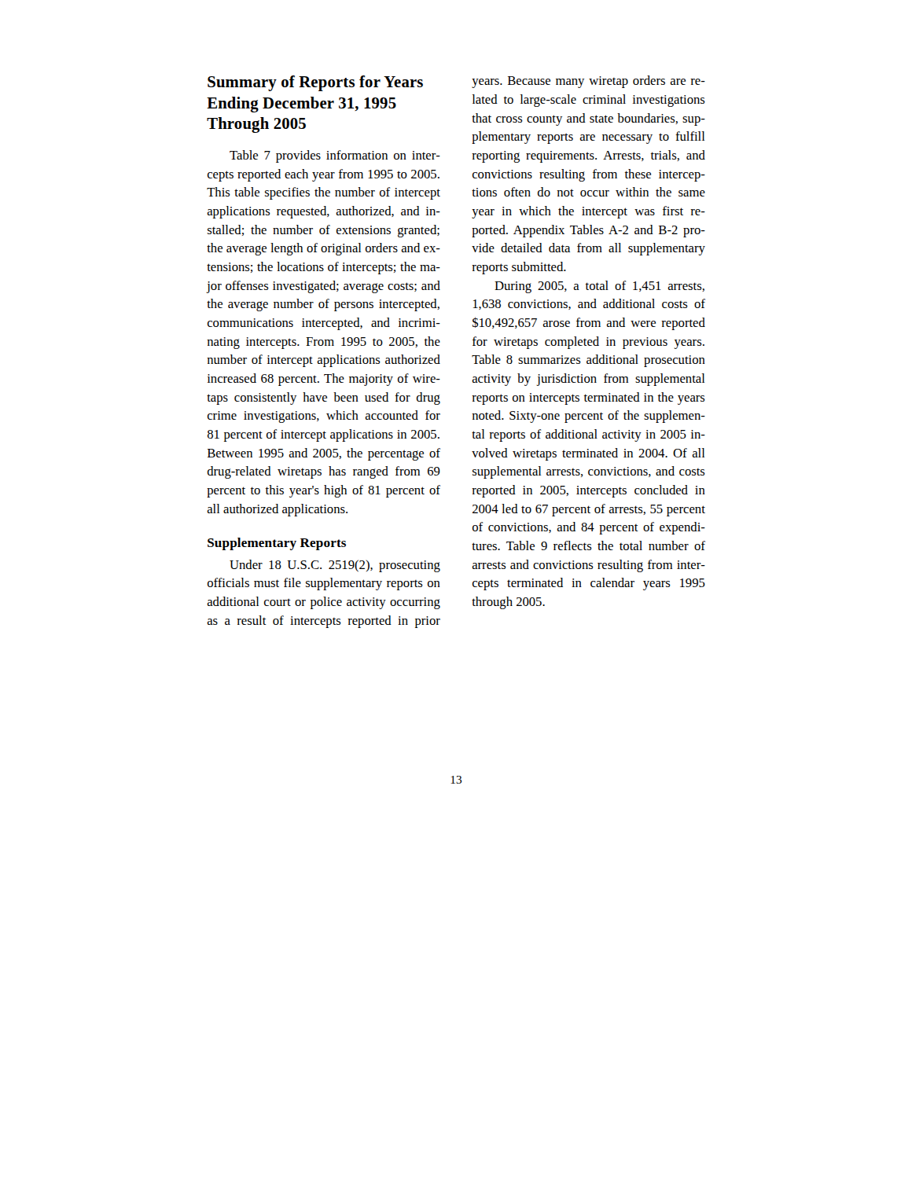Summary of Reports for Years Ending December 31, 1995 Through 2005
Table 7 provides information on intercepts reported each year from 1995 to 2005. This table specifies the number of intercept applications requested, authorized, and installed; the number of extensions granted; the average length of original orders and extensions; the locations of intercepts; the major offenses investigated; average costs; and the average number of persons intercepted, communications intercepted, and incriminating intercepts. From 1995 to 2005, the number of intercept applications authorized increased 68 percent. The majority of wiretaps consistently have been used for drug crime investigations, which accounted for 81 percent of intercept applications in 2005. Between 1995 and 2005, the percentage of drug-related wiretaps has ranged from 69 percent to this year's high of 81 percent of all authorized applications.
Supplementary Reports
Under 18 U.S.C. 2519(2), prosecuting officials must file supplementary reports on additional court or police activity occurring as a result of intercepts reported in prior years. Because many wiretap orders are related to large-scale criminal investigations that cross county and state boundaries, supplementary reports are necessary to fulfill reporting requirements. Arrests, trials, and convictions resulting from these interceptions often do not occur within the same year in which the intercept was first reported. Appendix Tables A-2 and B-2 provide detailed data from all supplementary reports submitted.
During 2005, a total of 1,451 arrests, 1,638 convictions, and additional costs of $10,492,657 arose from and were reported for wiretaps completed in previous years. Table 8 summarizes additional prosecution activity by jurisdiction from supplemental reports on intercepts terminated in the years noted. Sixty-one percent of the supplemental reports of additional activity in 2005 involved wiretaps terminated in 2004. Of all supplemental arrests, convictions, and costs reported in 2005, intercepts concluded in 2004 led to 67 percent of arrests, 55 percent of convictions, and 84 percent of expenditures. Table 9 reflects the total number of arrests and convictions resulting from intercepts terminated in calendar years 1995 through 2005.
13